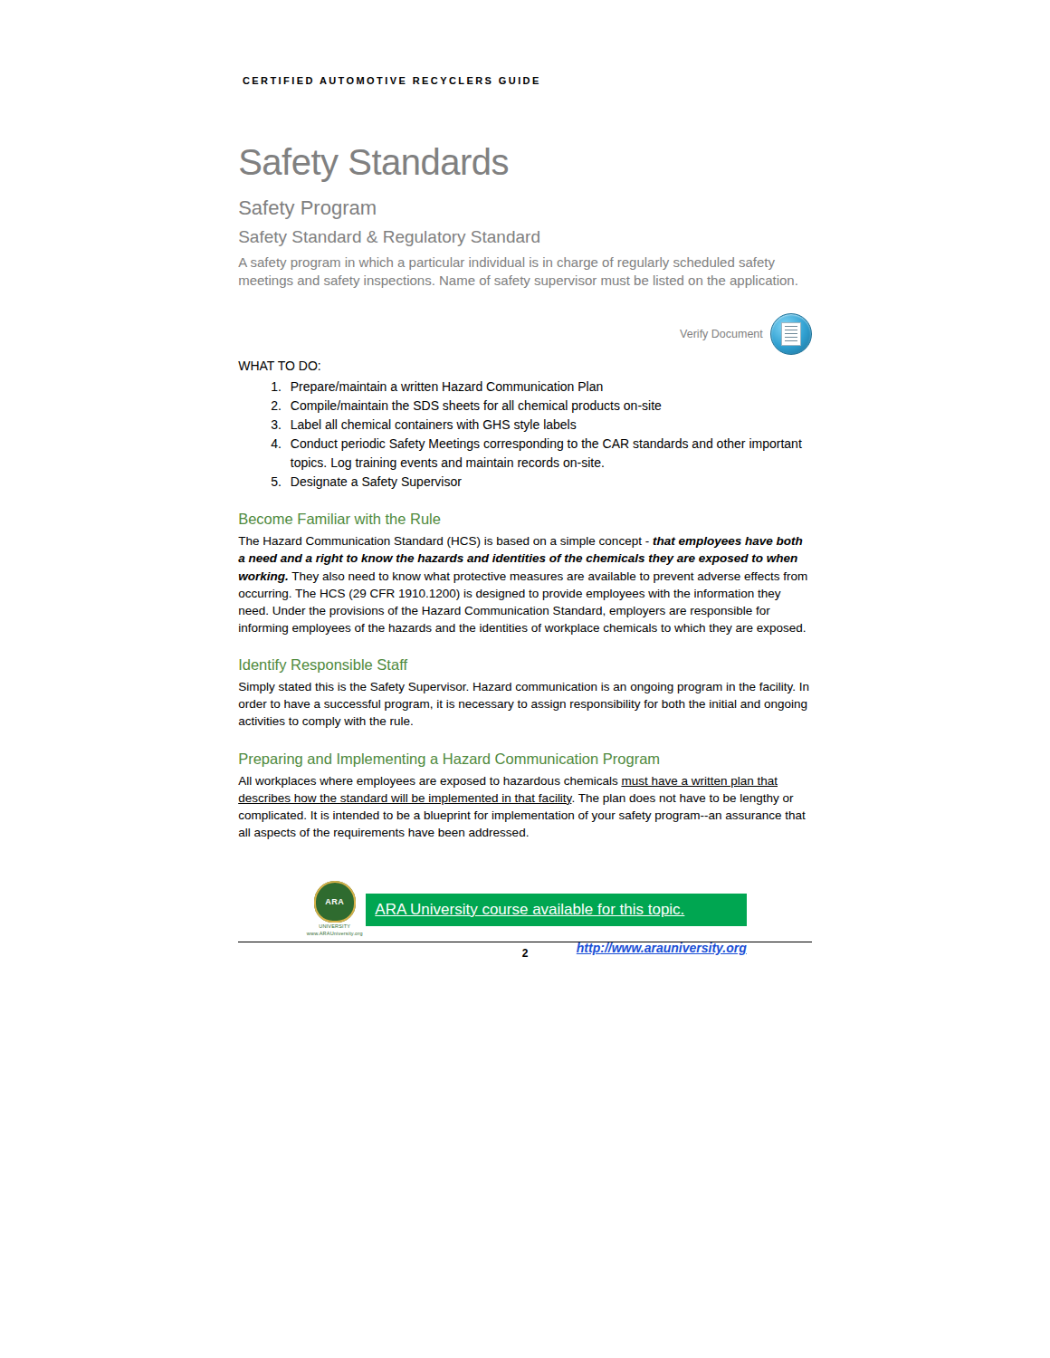CERTIFIED AUTOMOTIVE RECYCLERS GUIDE
Safety Standards
Safety Program
Safety Standard & Regulatory Standard
A safety program in which a particular individual is in charge of regularly scheduled safety meetings and safety inspections. Name of safety supervisor must be listed on the application.
Verify Document
WHAT TO DO:
Prepare/maintain a written Hazard Communication Plan
Compile/maintain the SDS sheets for all chemical products on-site
Label all chemical containers with GHS style labels
Conduct periodic Safety Meetings corresponding to the CAR standards and other important topics. Log training events and maintain records on-site.
Designate a Safety Supervisor
Become Familiar with the Rule
The Hazard Communication Standard (HCS) is based on a simple concept - that employees have both a need and a right to know the hazards and identities of the chemicals they are exposed to when working. They also need to know what protective measures are available to prevent adverse effects from occurring. The HCS (29 CFR 1910.1200) is designed to provide employees with the information they need. Under the provisions of the Hazard Communication Standard, employers are responsible for informing employees of the hazards and the identities of workplace chemicals to which they are exposed.
Identify Responsible Staff
Simply stated this is the Safety Supervisor. Hazard communication is an ongoing program in the facility. In order to have a successful program, it is necessary to assign responsibility for both the initial and ongoing activities to comply with the rule.
Preparing and Implementing a Hazard Communication Program
All workplaces where employees are exposed to hazardous chemicals must have a written plan that describes how the standard will be implemented in that facility. The plan does not have to be lengthy or complicated. It is intended to be a blueprint for implementation of your safety program--an assurance that all aspects of the requirements have been addressed.
ARA
UNIVERSITY
www.ARAUniversity.org
ARA University course available for this topic.
http://www.arauniversity.org
2